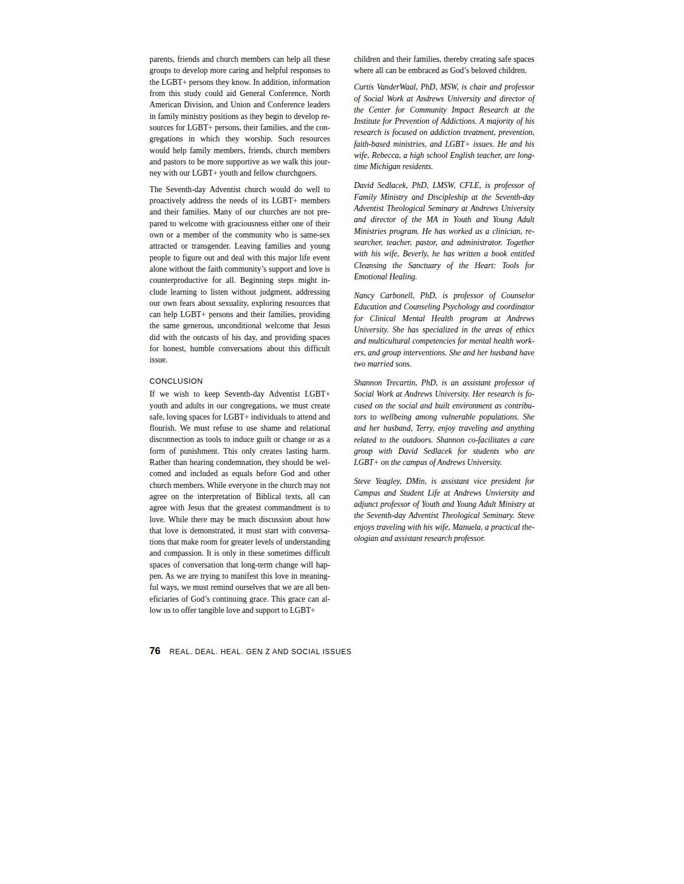parents, friends and church members can help all these groups to develop more caring and helpful responses to the LGBT+ persons they know. In addition, information from this study could aid General Conference, North American Division, and Union and Conference leaders in family ministry positions as they begin to develop resources for LGBT+ persons, their families, and the congregations in which they worship. Such resources would help family members, friends, church members and pastors to be more supportive as we walk this journey with our LGBT+ youth and fellow churchgoers.
The Seventh-day Adventist church would do well to proactively address the needs of its LGBT+ members and their families. Many of our churches are not prepared to welcome with graciousness either one of their own or a member of the community who is same-sex attracted or transgender. Leaving families and young people to figure out and deal with this major life event alone without the faith community’s support and love is counterproductive for all. Beginning steps might include learning to listen without judgment, addressing our own fears about sexuality, exploring resources that can help LGBT+ persons and their families, providing the same generous, unconditional welcome that Jesus did with the outcasts of his day, and providing spaces for honest, humble conversations about this difficult issue.
Conclusion
If we wish to keep Seventh-day Adventist LGBT+ youth and adults in our congregations, we must create safe, loving spaces for LGBT+ individuals to attend and flourish. We must refuse to use shame and relational disconnection as tools to induce guilt or change or as a form of punishment. This only creates lasting harm. Rather than hearing condemnation, they should be welcomed and included as equals before God and other church members. While everyone in the church may not agree on the interpretation of Biblical texts, all can agree with Jesus that the greatest commandment is to love. While there may be much discussion about how that love is demonstrated, it must start with conversations that make room for greater levels of understanding and compassion. It is only in these sometimes difficult spaces of conversation that long-term change will happen. As we are trying to manifest this love in meaningful ways, we must remind ourselves that we are all beneficiaries of God’s continuing grace. This grace can allow us to offer tangible love and support to LGBT+
children and their families, thereby creating safe spaces where all can be embraced as God’s beloved children.
Curtis VanderWaal, PhD, MSW, is chair and professor of Social Work at Andrews University and director of the Center for Community Impact Research at the Institute for Prevention of Addictions. A majority of his research is focused on addiction treatment, prevention, faith-based ministries, and LGBT+ issues. He and his wife, Rebecca, a high school English teacher, are longtime Michigan residents.
David Sedlacek, PhD, LMSW, CFLE, is professor of Family Ministry and Discipleship at the Seventh-day Adventist Theological Seminary at Andrews University and director of the MA in Youth and Young Adult Ministries program. He has worked as a clinician, researcher, teacher, pastor, and administrator. Together with his wife, Beverly, he has written a book entitled Cleansing the Sanctuary of the Heart: Tools for Emotional Healing.
Nancy Carbonell, PhD, is professor of Counselor Education and Counseling Psychology and coordinator for Clinical Mental Health program at Andrews University. She has specialized in the areas of ethics and multicultural competencies for mental health workers, and group interventions. She and her husband have two married sons.
Shannon Trecartin, PhD, is an assistant professor of Social Work at Andrews University. Her research is focused on the social and built environment as contributors to wellbeing among vulnerable populations. She and her husband, Terry, enjoy traveling and anything related to the outdoors. Shannon co-facilitates a care group with David Sedlacek for students who are LGBT+ on the campus of Andrews University.
Steve Yeagley, DMin, is assistant vice president for Campus and Student Life at Andrews Unviersity and adjunct professor of Youth and Young Adult Ministry at the Seventh-day Adventist Theological Seminary. Steve enjoys traveling with his wife, Manuela, a practical theologian and assistant research professor.
76 Real. Deal. Heal. Gen Z and Social Issues